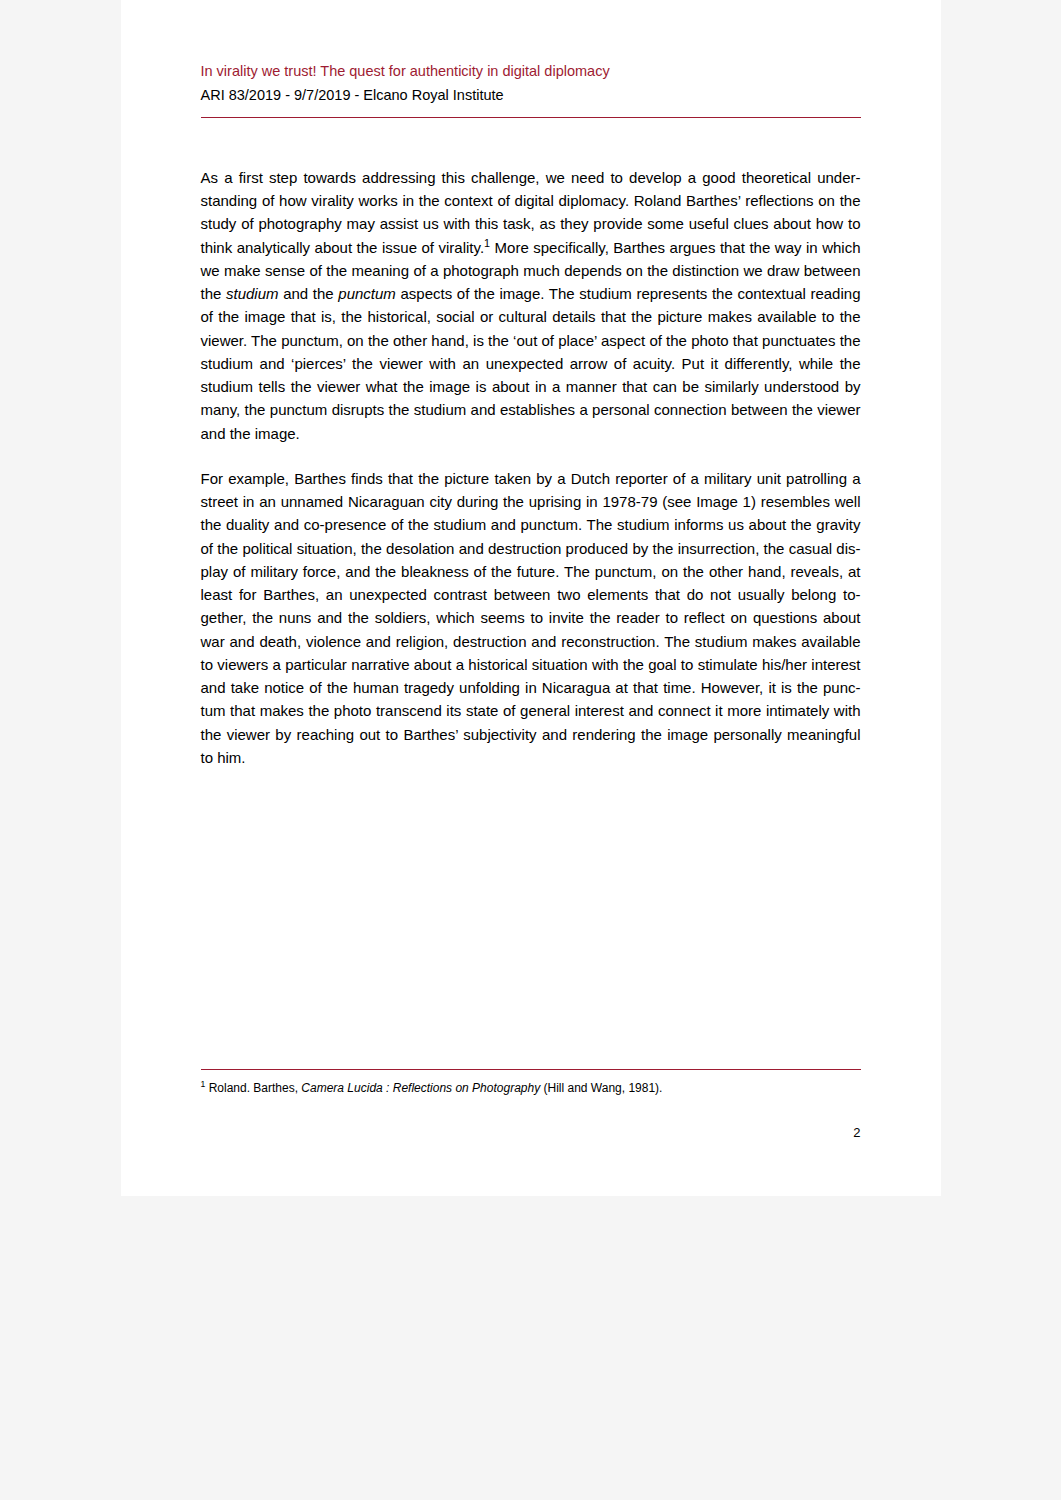In virality we trust! The quest for authenticity in digital diplomacy
ARI 83/2019 - 9/7/2019 - Elcano Royal Institute
As a first step towards addressing this challenge, we need to develop a good theoretical understanding of how virality works in the context of digital diplomacy. Roland Barthes’ reflections on the study of photography may assist us with this task, as they provide some useful clues about how to think analytically about the issue of virality.1 More specifically, Barthes argues that the way in which we make sense of the meaning of a photograph much depends on the distinction we draw between the studium and the punctum aspects of the image. The studium represents the contextual reading of the image that is, the historical, social or cultural details that the picture makes available to the viewer. The punctum, on the other hand, is the ‘out of place’ aspect of the photo that punctuates the studium and ‘pierces’ the viewer with an unexpected arrow of acuity. Put it differently, while the studium tells the viewer what the image is about in a manner that can be similarly understood by many, the punctum disrupts the studium and establishes a personal connection between the viewer and the image.
For example, Barthes finds that the picture taken by a Dutch reporter of a military unit patrolling a street in an unnamed Nicaraguan city during the uprising in 1978-79 (see Image 1) resembles well the duality and co-presence of the studium and punctum. The studium informs us about the gravity of the political situation, the desolation and destruction produced by the insurrection, the casual display of military force, and the bleakness of the future. The punctum, on the other hand, reveals, at least for Barthes, an unexpected contrast between two elements that do not usually belong together, the nuns and the soldiers, which seems to invite the reader to reflect on questions about war and death, violence and religion, destruction and reconstruction. The studium makes available to viewers a particular narrative about a historical situation with the goal to stimulate his/her interest and take notice of the human tragedy unfolding in Nicaragua at that time. However, it is the punctum that makes the photo transcend its state of general interest and connect it more intimately with the viewer by reaching out to Barthes’ subjectivity and rendering the image personally meaningful to him.
1 Roland. Barthes, Camera Lucida : Reflections on Photography (Hill and Wang, 1981).
2